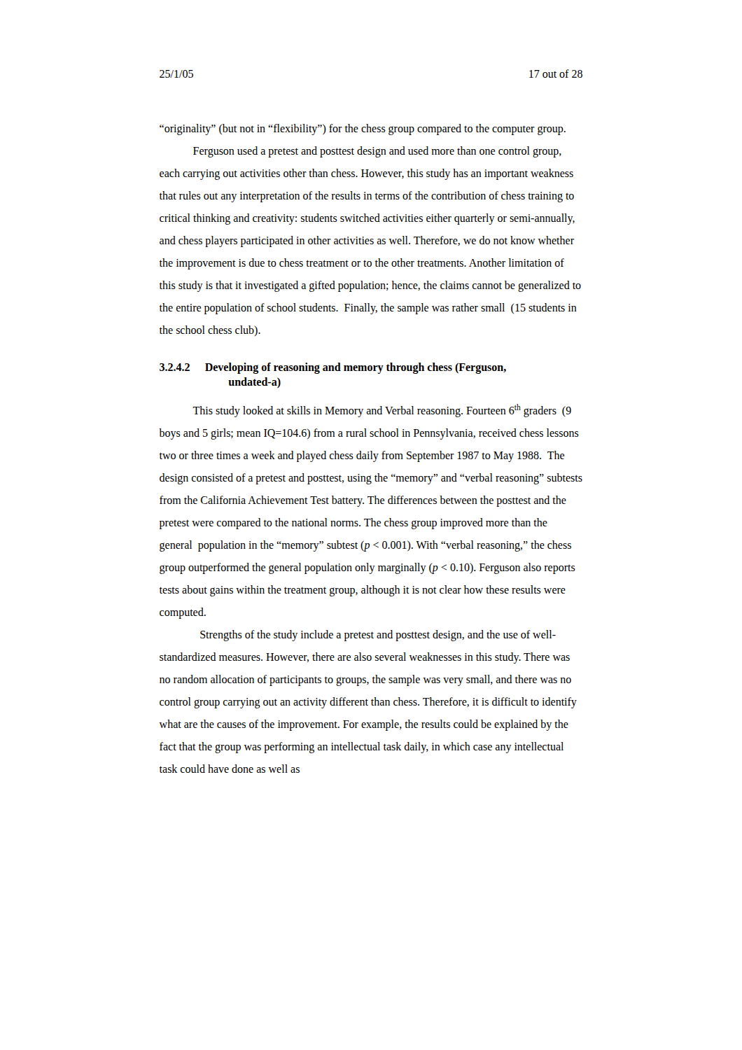25/1/05
17 out of 28
“originality” (but not in “flexibility”) for the chess group compared to the computer group.
Ferguson used a pretest and posttest design and used more than one control group, each carrying out activities other than chess. However, this study has an important weakness that rules out any interpretation of the results in terms of the contribution of chess training to critical thinking and creativity: students switched activities either quarterly or semi-annually, and chess players participated in other activities as well. Therefore, we do not know whether the improvement is due to chess treatment or to the other treatments. Another limitation of this study is that it investigated a gifted population; hence, the claims cannot be generalized to the entire population of school students. Finally, the sample was rather small (15 students in the school chess club).
3.2.4.2 Developing of reasoning and memory through chess (Ferguson,undated-a)
This study looked at skills in Memory and Verbal reasoning. Fourteen 6th graders (9 boys and 5 girls; mean IQ=104.6) from a rural school in Pennsylvania, received chess lessons two or three times a week and played chess daily from September 1987 to May 1988. The design consisted of a pretest and posttest, using the “memory” and “verbal reasoning” subtests from the California Achievement Test battery. The differences between the posttest and the pretest were compared to the national norms. The chess group improved more than the general population in the “memory” subtest (p < 0.001). With “verbal reasoning,” the chess group outperformed the general population only marginally (p < 0.10). Ferguson also reports tests about gains within the treatment group, although it is not clear how these results were computed.
Strengths of the study include a pretest and posttest design, and the use of well-standardized measures. However, there are also several weaknesses in this study. There was no random allocation of participants to groups, the sample was very small, and there was no control group carrying out an activity different than chess. Therefore, it is difficult to identify what are the causes of the improvement. For example, the results could be explained by the fact that the group was performing an intellectual task daily, in which case any intellectual task could have done as well as